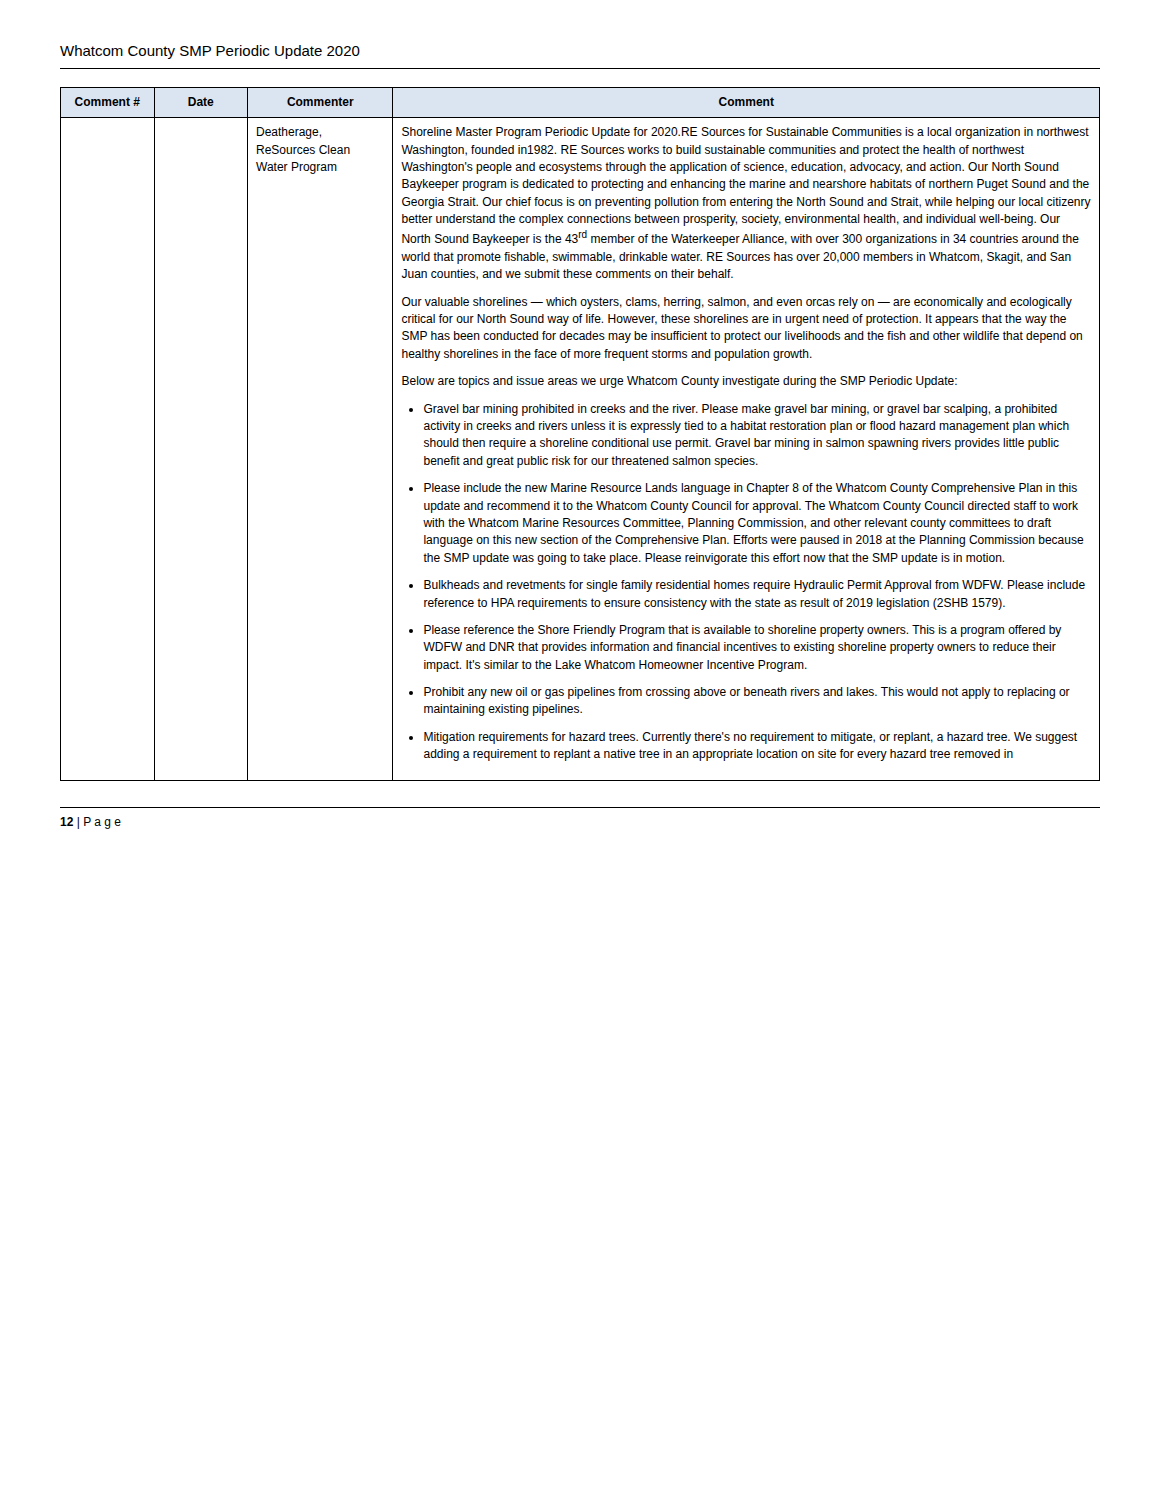Whatcom County SMP Periodic Update 2020
| Comment # | Date | Commenter | Comment |
| --- | --- | --- | --- |
| | | Deatherage, ReSources Clean Water Program | Shoreline Master Program Periodic Update for 2020.RE Sources for Sustainable Communities is a local organization in northwest Washington, founded in1982. RE Sources works to build sustainable communities and protect the health of northwest Washington's people and ecosystems through the application of science, education, advocacy, and action. Our North Sound Baykeeper program is dedicated to protecting and enhancing the marine and nearshore habitats of northern Puget Sound and the Georgia Strait. Our chief focus is on preventing pollution from entering the North Sound and Strait, while helping our local citizenry better understand the complex connections between prosperity, society, environmental health, and individual well-being. Our North Sound Baykeeper is the 43 rd member of the Waterkeeper Alliance, with over 300 organizations in 34 countries around the world that promote fishable, swimmable, drinkable water. RE Sources has over 20,000 members in Whatcom, Skagit, and San Juan counties, and we submit these comments on their behalf. Our valuable shorelines — which oysters, clams, herring, salmon, and even orcas rely on — are economically and ecologically critical for our North Sound way of life. However, these shorelines are in urgent need of protection. It appears that the way the SMP has been conducted for decades may be insufficient to protect our livelihoods and the fish and other wildlife that depend on healthy shorelines in the face of more frequent storms and population growth. Below are topics and issue areas we urge Whatcom County investigate during the SMP Periodic Update: Gravel bar mining prohibited in creeks and the river. Please make gravel bar mining, or gravel bar scalping, a prohibited activity in creeks and rivers unless it is expressly tied to a habitat restoration plan or flood hazard management plan which should then require a shoreline conditional use permit. Gravel bar mining in salmon spawning rivers provides little public benefit and great public risk for our threatened salmon species. Please include the new Marine Resource Lands language in Chapter 8 of the Whatcom County Comprehensive Plan in this update and recommend it to the Whatcom County Council for approval. The Whatcom County Council directed staff to work with the Whatcom Marine Resources Committee, Planning Commission, and other relevant county committees to draft language on this new section of the Comprehensive Plan. Efforts were paused in 2018 at the Planning Commission because the SMP update was going to take place. Please reinvigorate this effort now that the SMP update is in motion. Bulkheads and revetments for single family residential homes require Hydraulic Permit Approval from WDFW. Please include reference to HPA requirements to ensure consistency with the state as result of 2019 legislation (2SHB 1579). Please reference the Shore Friendly Program that is available to shoreline property owners. This is a program offered by WDFW and DNR that provides information and financial incentives to existing shoreline property owners to reduce their impact. It's similar to the Lake Whatcom Homeowner Incentive Program. Prohibit any new oil or gas pipelines from crossing above or beneath rivers and lakes. This would not apply to replacing or maintaining existing pipelines. Mitigation requirements for hazard trees. Currently there's no requirement to mitigate, or replant, a hazard tree. We suggest adding a requirement to replant a native tree in an appropriate location on site for every hazard tree removed in |
12 | P a g e